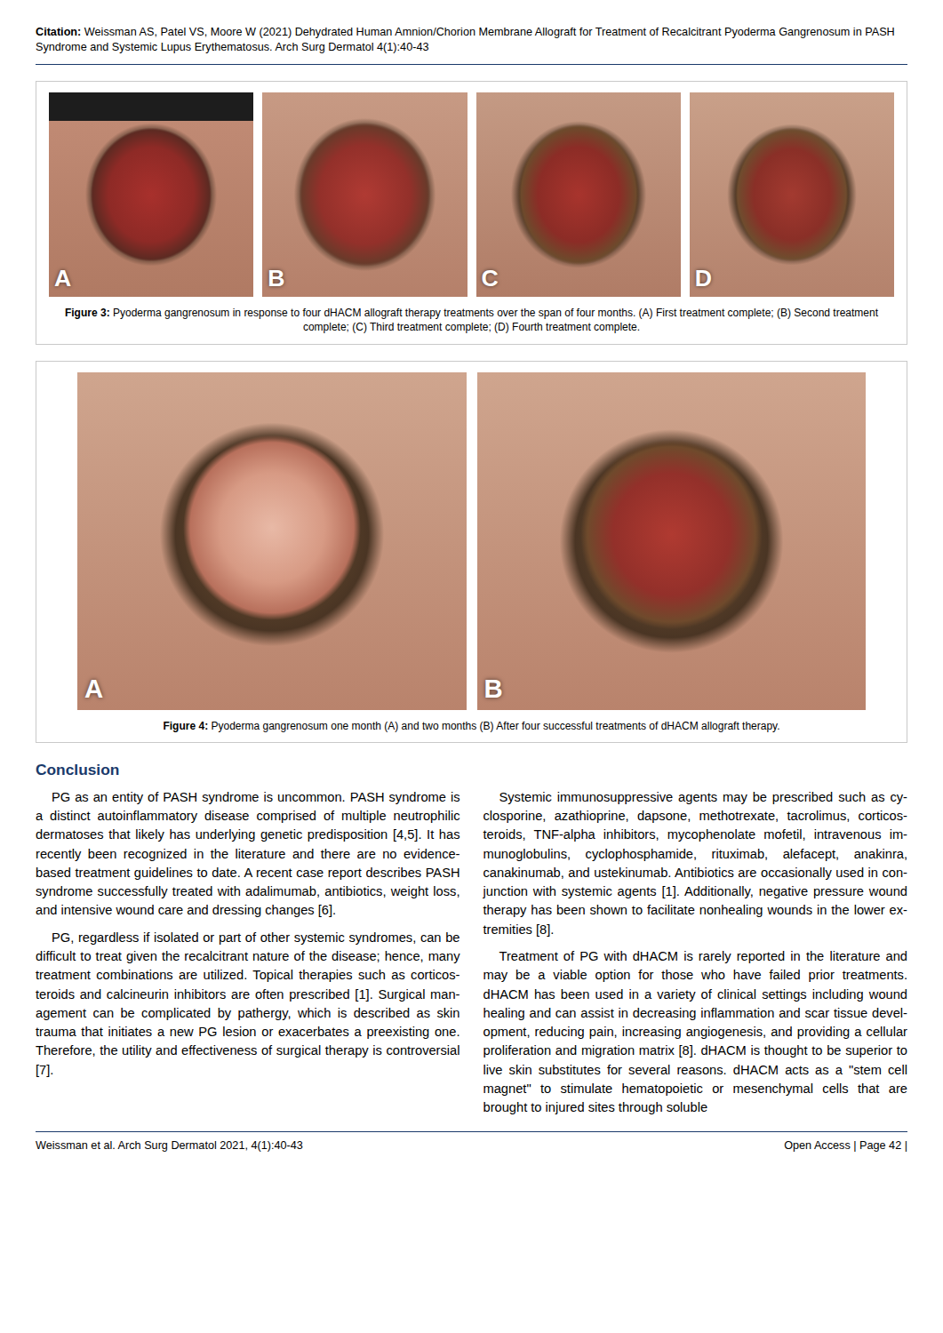Citation: Weissman AS, Patel VS, Moore W (2021) Dehydrated Human Amnion/Chorion Membrane Allograft for Treatment of Recalcitrant Pyoderma Gangrenosum in PASH Syndrome and Systemic Lupus Erythematosus. Arch Surg Dermatol 4(1):40-43
A
B
C
D
Figure 3: Pyoderma gangrenosum in response to four dHACM allograft therapy treatments over the span of four months. (A) First treatment complete; (B) Second treatment complete; (C) Third treatment complete; (D) Fourth treatment complete.
A
B
Figure 4: Pyoderma gangrenosum one month (A) and two months (B) After four successful treatments of dHACM allograft therapy.
Conclusion
PG as an entity of PASH syndrome is uncommon. PASH syndrome is a distinct autoinflammatory disease comprised of multiple neutrophilic dermatoses that likely has underlying genetic predisposition [4,5]. It has recently been recognized in the literature and there are no evidence-based treatment guidelines to date. A recent case report describes PASH syndrome successfully treated with adalimumab, antibiotics, weight loss, and intensive wound care and dressing changes [6].
PG, regardless if isolated or part of other systemic syndromes, can be difficult to treat given the recalcitrant nature of the disease; hence, many treatment combinations are utilized. Topical therapies such as corticosteroids and calcineurin inhibitors are often prescribed [1]. Surgical management can be complicated by pathergy, which is described as skin trauma that initiates a new PG lesion or exacerbates a preexisting one. Therefore, the utility and effectiveness of surgical therapy is controversial [7].
Systemic immunosuppressive agents may be prescribed such as cyclosporine, azathioprine, dapsone, methotrexate, tacrolimus, corticosteroids, TNF-alpha inhibitors, mycophenolate mofetil, intravenous immunoglobulins, cyclophosphamide, rituximab, alefacept, anakinra, canakinumab, and ustekinumab. Antibiotics are occasionally used in conjunction with systemic agents [1]. Additionally, negative pressure wound therapy has been shown to facilitate nonhealing wounds in the lower extremities [8].
Treatment of PG with dHACM is rarely reported in the literature and may be a viable option for those who have failed prior treatments. dHACM has been used in a variety of clinical settings including wound healing and can assist in decreasing inflammation and scar tissue development, reducing pain, increasing angiogenesis, and providing a cellular proliferation and migration matrix [8]. dHACM is thought to be superior to live skin substitutes for several reasons. dHACM acts as a "stem cell magnet" to stimulate hematopoietic or mesenchymal cells that are brought to injured sites through soluble
Weissman et al. Arch Surg Dermatol 2021, 4(1):40-43
Open Access | Page 42 |